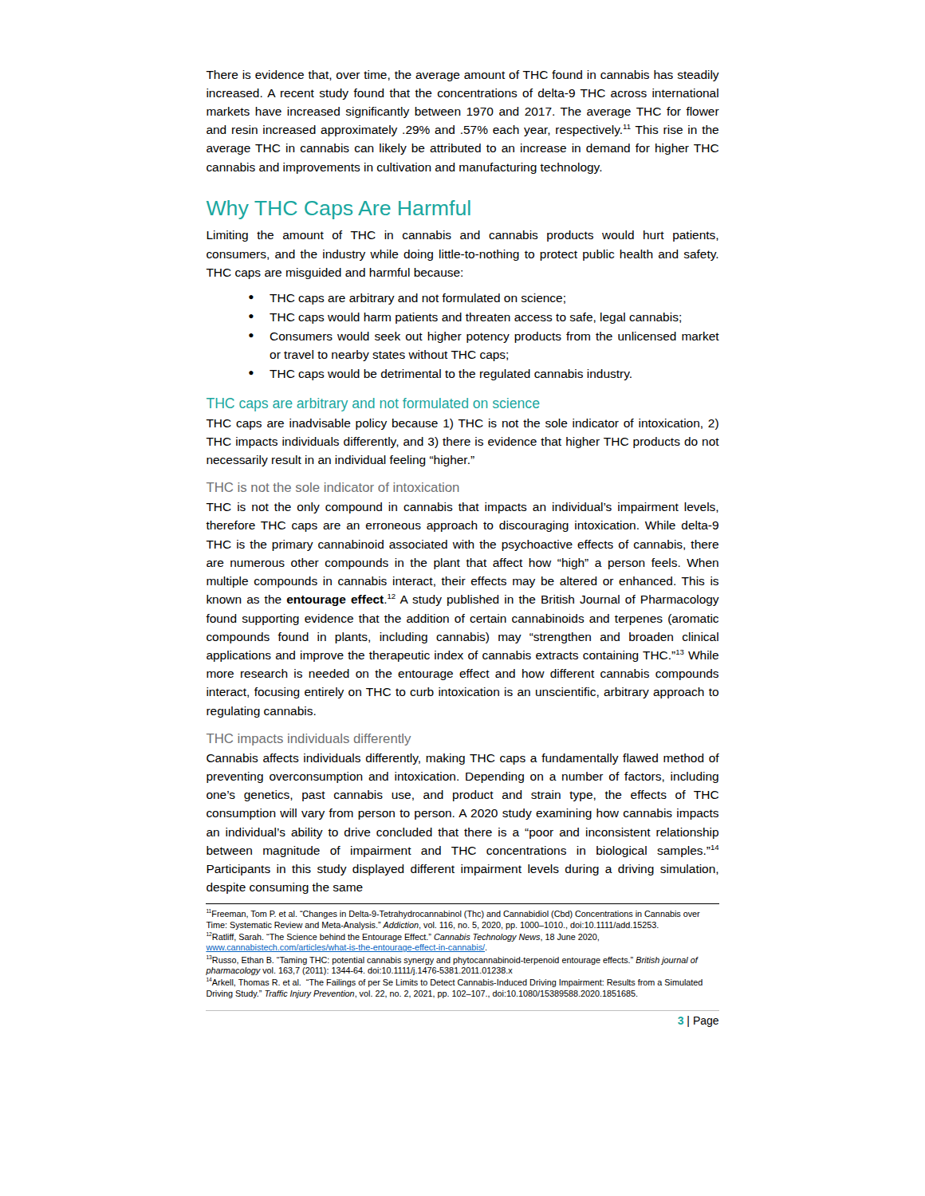There is evidence that, over time, the average amount of THC found in cannabis has steadily increased. A recent study found that the concentrations of delta-9 THC across international markets have increased significantly between 1970 and 2017. The average THC for flower and resin increased approximately .29% and .57% each year, respectively.11 This rise in the average THC in cannabis can likely be attributed to an increase in demand for higher THC cannabis and improvements in cultivation and manufacturing technology.
Why THC Caps Are Harmful
Limiting the amount of THC in cannabis and cannabis products would hurt patients, consumers, and the industry while doing little-to-nothing to protect public health and safety. THC caps are misguided and harmful because:
THC caps are arbitrary and not formulated on science;
THC caps would harm patients and threaten access to safe, legal cannabis;
Consumers would seek out higher potency products from the unlicensed market or travel to nearby states without THC caps;
THC caps would be detrimental to the regulated cannabis industry.
THC caps are arbitrary and not formulated on science
THC caps are inadvisable policy because 1) THC is not the sole indicator of intoxication, 2) THC impacts individuals differently, and 3) there is evidence that higher THC products do not necessarily result in an individual feeling “higher.”
THC is not the sole indicator of intoxication
THC is not the only compound in cannabis that impacts an individual’s impairment levels, therefore THC caps are an erroneous approach to discouraging intoxication. While delta-9 THC is the primary cannabinoid associated with the psychoactive effects of cannabis, there are numerous other compounds in the plant that affect how “high” a person feels. When multiple compounds in cannabis interact, their effects may be altered or enhanced. This is known as the entourage effect.12 A study published in the British Journal of Pharmacology found supporting evidence that the addition of certain cannabinoids and terpenes (aromatic compounds found in plants, including cannabis) may “strengthen and broaden clinical applications and improve the therapeutic index of cannabis extracts containing THC.”13 While more research is needed on the entourage effect and how different cannabis compounds interact, focusing entirely on THC to curb intoxication is an unscientific, arbitrary approach to regulating cannabis.
THC impacts individuals differently
Cannabis affects individuals differently, making THC caps a fundamentally flawed method of preventing overconsumption and intoxication. Depending on a number of factors, including one’s genetics, past cannabis use, and product and strain type, the effects of THC consumption will vary from person to person. A 2020 study examining how cannabis impacts an individual’s ability to drive concluded that there is a “poor and inconsistent relationship between magnitude of impairment and THC concentrations in biological samples.”14 Participants in this study displayed different impairment levels during a driving simulation, despite consuming the same
11Freeman, Tom P. et al. “Changes in Delta-9-Tetrahydrocannabinol (Thc) and Cannabidiol (Cbd) Concentrations in Cannabis over Time: Systematic Review and Meta-Analysis.” Addiction, vol. 116, no. 5, 2020, pp. 1000–1010., doi:10.1111/add.15253.
12Ratliff, Sarah. “The Science behind the Entourage Effect.” Cannabis Technology News, 18 June 2020, www.cannabistech.com/articles/what-is-the-entourage-effect-in-cannabis/.
13Russo, Ethan B. “Taming THC: potential cannabis synergy and phytocannabinoid-terpenoid entourage effects.” British journal of pharmacology vol. 163,7 (2011): 1344-64. doi:10.1111/j.1476-5381.2011.01238.x
14Arkell, Thomas R. et al. “The Failings of per Se Limits to Detect Cannabis-Induced Driving Impairment: Results from a Simulated Driving Study.” Traffic Injury Prevention, vol. 22, no. 2, 2021, pp. 102–107., doi:10.1080/15389588.2020.1851685.
3 | Page